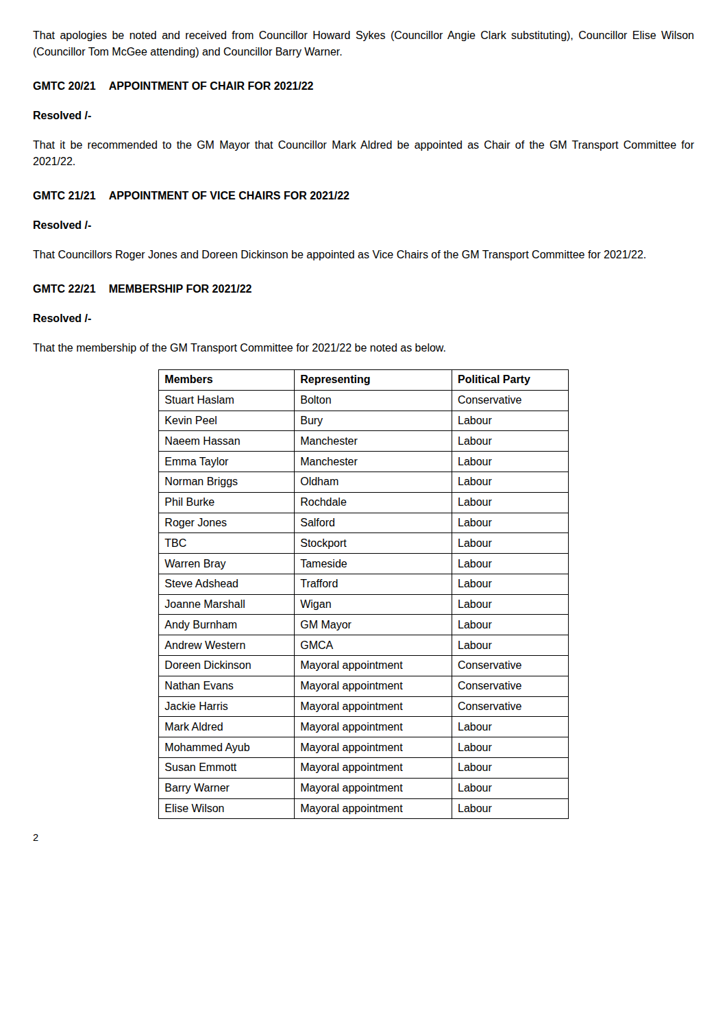That apologies be noted and received from Councillor Howard Sykes (Councillor Angie Clark substituting), Councillor Elise Wilson (Councillor Tom McGee attending) and Councillor Barry Warner.
GMTC 20/21 APPOINTMENT OF CHAIR FOR 2021/22
Resolved /-
That it be recommended to the GM Mayor that Councillor Mark Aldred be appointed as Chair of the GM Transport Committee for 2021/22.
GMTC 21/21 APPOINTMENT OF VICE CHAIRS FOR 2021/22
Resolved /-
That Councillors Roger Jones and Doreen Dickinson be appointed as Vice Chairs of the GM Transport Committee for 2021/22.
GMTC 22/21 MEMBERSHIP FOR 2021/22
Resolved /-
That the membership of the GM Transport Committee for 2021/22 be noted as below.
| Members | Representing | Political Party |
| --- | --- | --- |
| Stuart Haslam | Bolton | Conservative |
| Kevin Peel | Bury | Labour |
| Naeem Hassan | Manchester | Labour |
| Emma Taylor | Manchester | Labour |
| Norman Briggs | Oldham | Labour |
| Phil Burke | Rochdale | Labour |
| Roger Jones | Salford | Labour |
| TBC | Stockport | Labour |
| Warren Bray | Tameside | Labour |
| Steve Adshead | Trafford | Labour |
| Joanne Marshall | Wigan | Labour |
| Andy Burnham | GM Mayor | Labour |
| Andrew Western | GMCA | Labour |
| Doreen Dickinson | Mayoral appointment | Conservative |
| Nathan Evans | Mayoral appointment | Conservative |
| Jackie Harris | Mayoral appointment | Conservative |
| Mark Aldred | Mayoral appointment | Labour |
| Mohammed Ayub | Mayoral appointment | Labour |
| Susan Emmott | Mayoral appointment | Labour |
| Barry Warner | Mayoral appointment | Labour |
| Elise Wilson | Mayoral appointment | Labour |
2